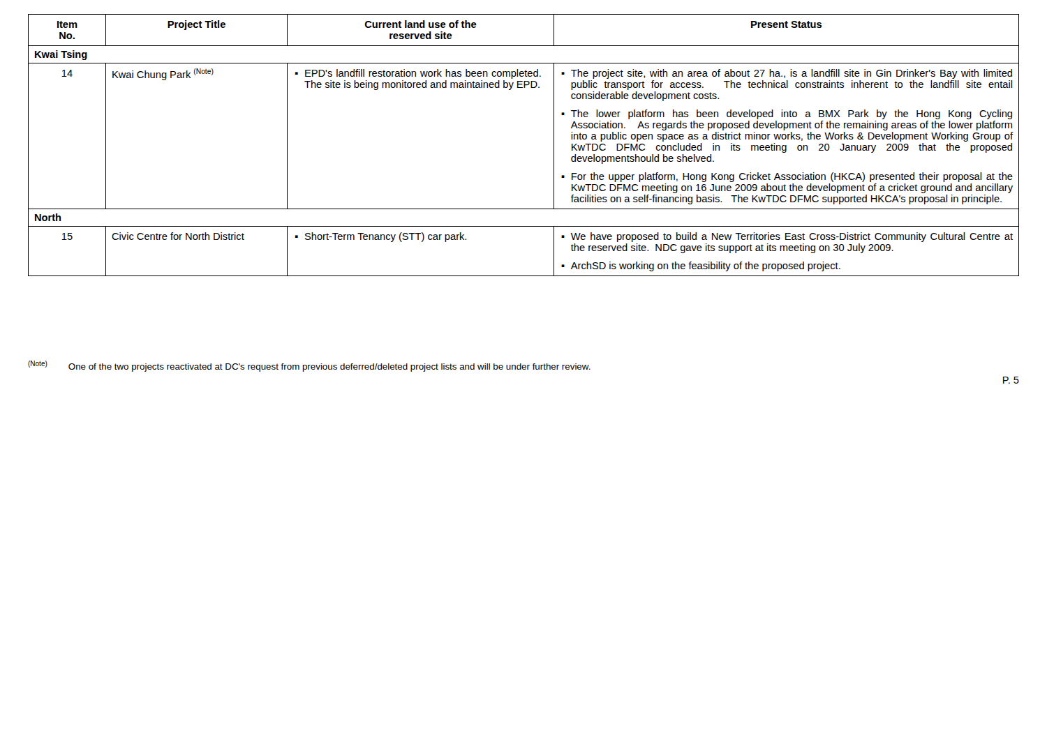| Item No. | Project Title | Current land use of the reserved site | Present Status |
| --- | --- | --- | --- |
| Kwai Tsing |
| 14 | Kwai Chung Park (Note) | EPD's landfill restoration work has been completed. The site is being monitored and maintained by EPD. | The project site, with an area of about 27 ha., is a landfill site in Gin Drinker's Bay with limited public transport for access. The technical constraints inherent to the landfill site entail considerable development costs. The lower platform has been developed into a BMX Park by the Hong Kong Cycling Association. As regards the proposed development of the remaining areas of the lower platform into a public open space as a district minor works, the Works & Development Working Group of KwTDC DFMC concluded in its meeting on 20 January 2009 that the proposed developmentshould be shelved. For the upper platform, Hong Kong Cricket Association (HKCA) presented their proposal at the KwTDC DFMC meeting on 16 June 2009 about the development of a cricket ground and ancillary facilities on a self-financing basis. The KwTDC DFMC supported HKCA's proposal in principle. |
| North |
| 15 | Civic Centre for North District | Short-Term Tenancy (STT) car park. | We have proposed to build a New Territories East Cross-District Community Cultural Centre at the reserved site. NDC gave its support at its meeting on 30 July 2009. ArchSD is working on the feasibility of the proposed project. |
(Note)One of the two projects reactivated at DC's request from previous deferred/deleted project lists and will be under further review.
P. 5